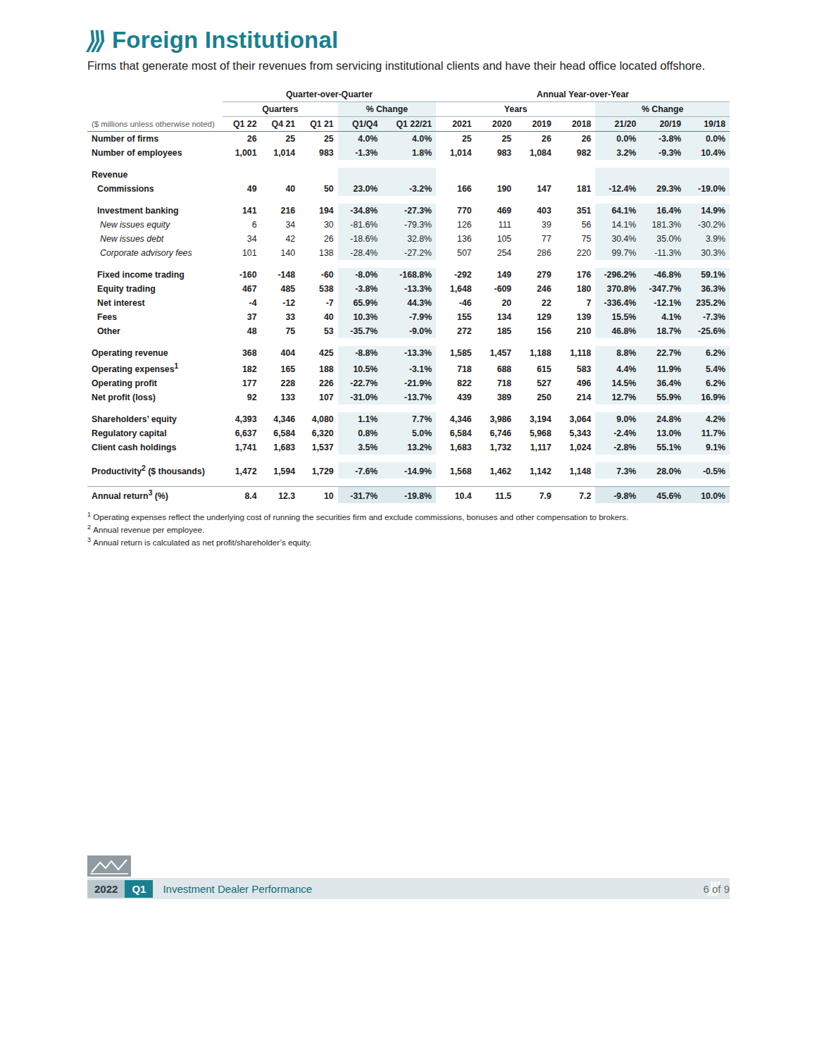⟩⟩⟩
Foreign Institutional
Firms that generate most of their revenues from servicing institutional clients and have their head office located offshore.
| | Quarter-over-Quarter | Annual Year-over-Year |
| --- | --- | --- |
| | Quarters | % Change | Years | % Change |
| ($ millions unless otherwise noted) | Q1 22 | Q4 21 | Q1 21 | Q1/Q4 | Q1 22/21 | 2021 | 2020 | 2019 | 2018 | 21/20 | 20/19 | 19/18 |
| Number of firms | 26 | 25 | 25 | 4.0% | 4.0% | 25 | 25 | 26 | 26 | 0.0% | -3.8% | 0.0% |
| Number of employees | 1,001 | 1,014 | 983 | -1.3% | 1.8% | 1,014 | 983 | 1,084 | 982 | 3.2% | -9.3% | 10.4% |
| Revenue | | | | | | | | | | | | |
| Commissions | 49 | 40 | 50 | 23.0% | -3.2% | 166 | 190 | 147 | 181 | -12.4% | 29.3% | -19.0% |
| Investment banking | 141 | 216 | 194 | -34.8% | -27.3% | 770 | 469 | 403 | 351 | 64.1% | 16.4% | 14.9% |
| New issues equity | 6 | 34 | 30 | -81.6% | -79.3% | 126 | 111 | 39 | 56 | 14.1% | 181.3% | -30.2% |
| New issues debt | 34 | 42 | 26 | -18.6% | 32.8% | 136 | 105 | 77 | 75 | 30.4% | 35.0% | 3.9% |
| Corporate advisory fees | 101 | 140 | 138 | -28.4% | -27.2% | 507 | 254 | 286 | 220 | 99.7% | -11.3% | 30.3% |
| Fixed income trading | -160 | -148 | -60 | -8.0% | -168.8% | -292 | 149 | 279 | 176 | -296.2% | -46.8% | 59.1% |
| Equity trading | 467 | 485 | 538 | -3.8% | -13.3% | 1,648 | -609 | 246 | 180 | 370.8% | -347.7% | 36.3% |
| Net interest | -4 | -12 | -7 | 65.9% | 44.3% | -46 | 20 | 22 | 7 | -336.4% | -12.1% | 235.2% |
| Fees | 37 | 33 | 40 | 10.3% | -7.9% | 155 | 134 | 129 | 139 | 15.5% | 4.1% | -7.3% |
| Other | 48 | 75 | 53 | -35.7% | -9.0% | 272 | 185 | 156 | 210 | 46.8% | 18.7% | -25.6% |
| Operating revenue | 368 | 404 | 425 | -8.8% | -13.3% | 1,585 | 1,457 | 1,188 | 1,118 | 8.8% | 22.7% | 6.2% |
| Operating expenses 1 | 182 | 165 | 188 | 10.5% | -3.1% | 718 | 688 | 615 | 583 | 4.4% | 11.9% | 5.4% |
| Operating profit | 177 | 228 | 226 | -22.7% | -21.9% | 822 | 718 | 527 | 496 | 14.5% | 36.4% | 6.2% |
| Net profit (loss) | 92 | 133 | 107 | -31.0% | -13.7% | 439 | 389 | 250 | 214 | 12.7% | 55.9% | 16.9% |
| Shareholders’ equity | 4,393 | 4,346 | 4,080 | 1.1% | 7.7% | 4,346 | 3,986 | 3,194 | 3,064 | 9.0% | 24.8% | 4.2% |
| Regulatory capital | 6,637 | 6,584 | 6,320 | 0.8% | 5.0% | 6,584 | 6,746 | 5,968 | 5,343 | -2.4% | 13.0% | 11.7% |
| Client cash holdings | 1,741 | 1,683 | 1,537 | 3.5% | 13.2% | 1,683 | 1,732 | 1,117 | 1,024 | -2.8% | 55.1% | 9.1% |
| Productivity 2 ($ thousands) | 1,472 | 1,594 | 1,729 | -7.6% | -14.9% | 1,568 | 1,462 | 1,142 | 1,148 | 7.3% | 28.0% | -0.5% |
| Annual return 3 (%) | 8.4 | 12.3 | 10 | -31.7% | -19.8% | 10.4 | 11.5 | 7.9 | 7.2 | -9.8% | 45.6% | 10.0% |
1 Operating expenses reflect the underlying cost of running the securities firm and exclude commissions, bonuses and other compensation to brokers.
2 Annual revenue per employee.
3 Annual return is calculated as net profit/shareholder’s equity.
2022 Q1 Investment Dealer Performance ⟩⟩⟩
6 of 9